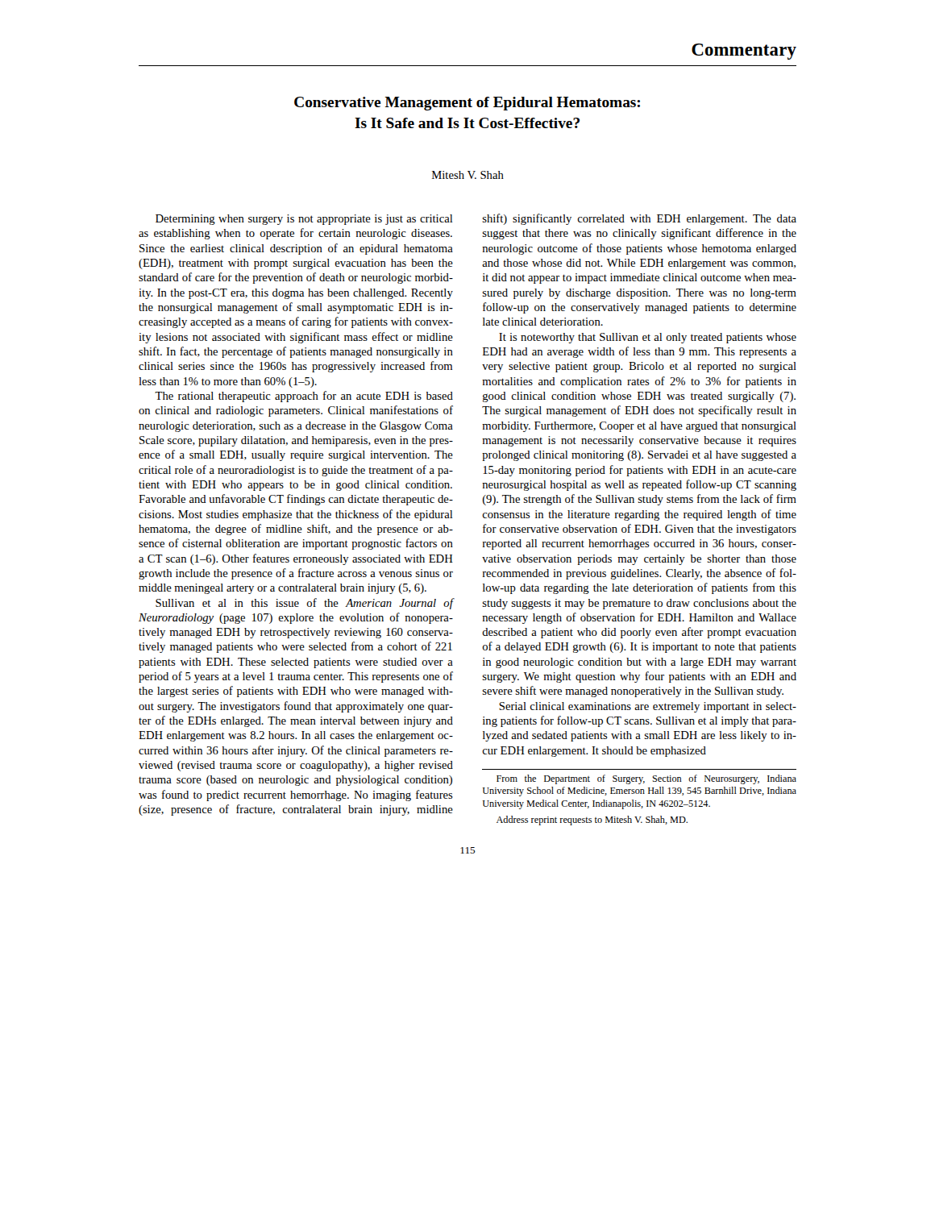Commentary
Conservative Management of Epidural Hematomas:
Is It Safe and Is It Cost-Effective?
Mitesh V. Shah
Determining when surgery is not appropriate is just as critical as establishing when to operate for certain neurologic diseases. Since the earliest clinical description of an epidural hematoma (EDH), treatment with prompt surgical evacuation has been the standard of care for the prevention of death or neurologic morbidity. In the post-CT era, this dogma has been challenged. Recently the nonsurgical management of small asymptomatic EDH is increasingly accepted as a means of caring for patients with convexity lesions not associated with significant mass effect or midline shift. In fact, the percentage of patients managed nonsurgically in clinical series since the 1960s has progressively increased from less than 1% to more than 60% (1–5).
The rational therapeutic approach for an acute EDH is based on clinical and radiologic parameters. Clinical manifestations of neurologic deterioration, such as a decrease in the Glasgow Coma Scale score, pupilary dilatation, and hemiparesis, even in the presence of a small EDH, usually require surgical intervention. The critical role of a neuroradiologist is to guide the treatment of a patient with EDH who appears to be in good clinical condition. Favorable and unfavorable CT findings can dictate therapeutic decisions. Most studies emphasize that the thickness of the epidural hematoma, the degree of midline shift, and the presence or absence of cisternal obliteration are important prognostic factors on a CT scan (1–6). Other features erroneously associated with EDH growth include the presence of a fracture across a venous sinus or middle meningeal artery or a contralateral brain injury (5, 6).
Sullivan et al in this issue of the American Journal of Neuroradiology (page 107) explore the evolution of nonoperatively managed EDH by retrospectively reviewing 160 conservatively managed patients who were selected from a cohort of 221 patients with EDH. These selected patients were studied over a period of 5 years at a level 1 trauma center. This represents one of the largest series of patients with EDH who were managed without surgery. The investigators found that approximately one quarter of the EDHs enlarged. The mean interval between injury and EDH enlargement was 8.2 hours. In all cases the enlargement occurred within 36 hours after injury. Of the clinical parameters reviewed (revised trauma score or coagulopathy), a higher revised trauma score (based on neurologic and physiological condition) was found to predict recurrent hemorrhage. No imaging features (size, presence of fracture, contralateral brain injury, midline shift) significantly correlated with EDH enlargement. The data suggest that there was no clinically significant difference in the neurologic outcome of those patients whose hemotoma enlarged and those whose did not. While EDH enlargement was common, it did not appear to impact immediate clinical outcome when measured purely by discharge disposition. There was no long-term follow-up on the conservatively managed patients to determine late clinical deterioration.
It is noteworthy that Sullivan et al only treated patients whose EDH had an average width of less than 9 mm. This represents a very selective patient group. Bricolo et al reported no surgical mortalities and complication rates of 2% to 3% for patients in good clinical condition whose EDH was treated surgically (7). The surgical management of EDH does not specifically result in morbidity. Furthermore, Cooper et al have argued that nonsurgical management is not necessarily conservative because it requires prolonged clinical monitoring (8). Servadei et al have suggested a 15-day monitoring period for patients with EDH in an acute-care neurosurgical hospital as well as repeated follow-up CT scanning (9). The strength of the Sullivan study stems from the lack of firm consensus in the literature regarding the required length of time for conservative observation of EDH. Given that the investigators reported all recurrent hemorrhages occurred in 36 hours, conservative observation periods may certainly be shorter than those recommended in previous guidelines. Clearly, the absence of follow-up data regarding the late deterioration of patients from this study suggests it may be premature to draw conclusions about the necessary length of observation for EDH. Hamilton and Wallace described a patient who did poorly even after prompt evacuation of a delayed EDH growth (6). It is important to note that patients in good neurologic condition but with a large EDH may warrant surgery. We might question why four patients with an EDH and severe shift were managed nonoperatively in the Sullivan study.
Serial clinical examinations are extremely important in selecting patients for follow-up CT scans. Sullivan et al imply that paralyzed and sedated patients with a small EDH are less likely to incur EDH enlargement. It should be emphasized
From the Department of Surgery, Section of Neurosurgery, Indiana University School of Medicine, Emerson Hall 139, 545 Barnhill Drive, Indiana University Medical Center, Indianapolis, IN 46202–5124.
Address reprint requests to Mitesh V. Shah, MD.
115